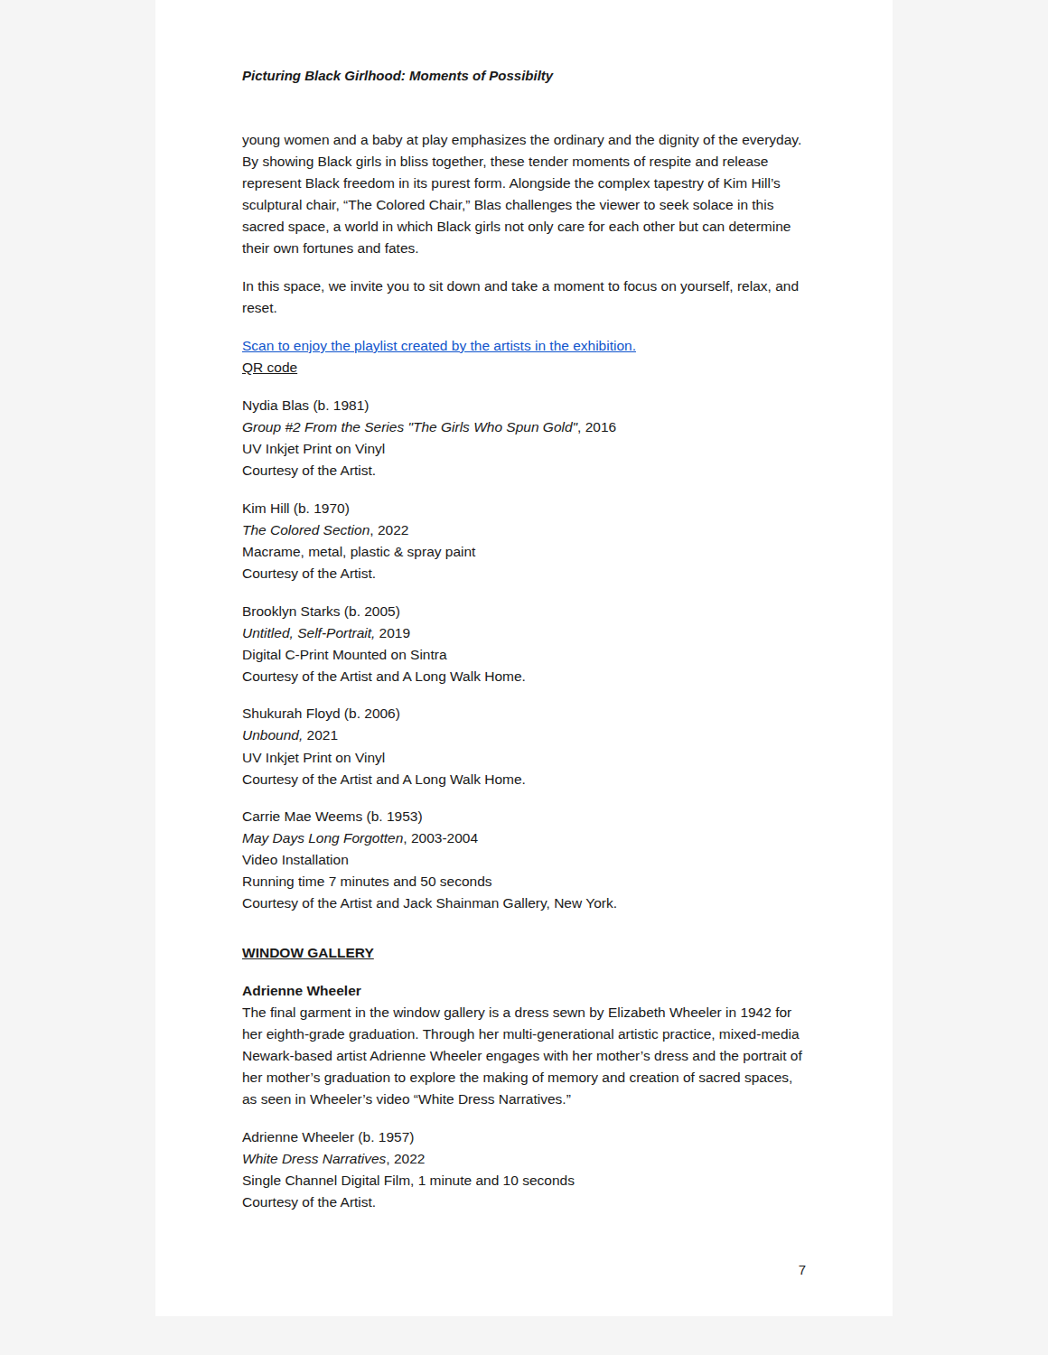Picturing Black Girlhood: Moments of Possibilty
young women and a baby at play emphasizes the ordinary and the dignity of the everyday. By showing Black girls in bliss together, these tender moments of respite and release represent Black freedom in its purest form. Alongside the complex tapestry of Kim Hill’s sculptural chair, “The Colored Chair,” Blas challenges the viewer to seek solace in this sacred space, a world in which Black girls not only care for each other but can determine their own fortunes and fates.
In this space, we invite you to sit down and take a moment to focus on yourself, relax, and reset.
Scan to enjoy the playlist created by the artists in the exhibition.
QR code
Nydia Blas (b. 1981)
Group #2 From the Series "The Girls Who Spun Gold", 2016
UV Inkjet Print on Vinyl
Courtesy of the Artist.
Kim Hill (b. 1970)
The Colored Section, 2022
Macrame, metal, plastic & spray paint
Courtesy of the Artist.
Brooklyn Starks (b. 2005)
Untitled, Self-Portrait, 2019
Digital C-Print Mounted on Sintra
Courtesy of the Artist and A Long Walk Home.
Shukurah Floyd (b. 2006)
Unbound, 2021
UV Inkjet Print on Vinyl
Courtesy of the Artist and A Long Walk Home.
Carrie Mae Weems (b. 1953)
May Days Long Forgotten, 2003-2004
Video Installation
Running time 7 minutes and 50 seconds
Courtesy of the Artist and Jack Shainman Gallery, New York.
WINDOW GALLERY
Adrienne Wheeler
The final garment in the window gallery is a dress sewn by Elizabeth Wheeler in 1942 for her eighth-grade graduation. Through her multi-generational artistic practice, mixed-media Newark-based artist Adrienne Wheeler engages with her mother’s dress and the portrait of her mother’s graduation to explore the making of memory and creation of sacred spaces, as seen in Wheeler’s video “White Dress Narratives.”
Adrienne Wheeler (b. 1957)
White Dress Narratives, 2022
Single Channel Digital Film, 1 minute and 10 seconds
Courtesy of the Artist.
7